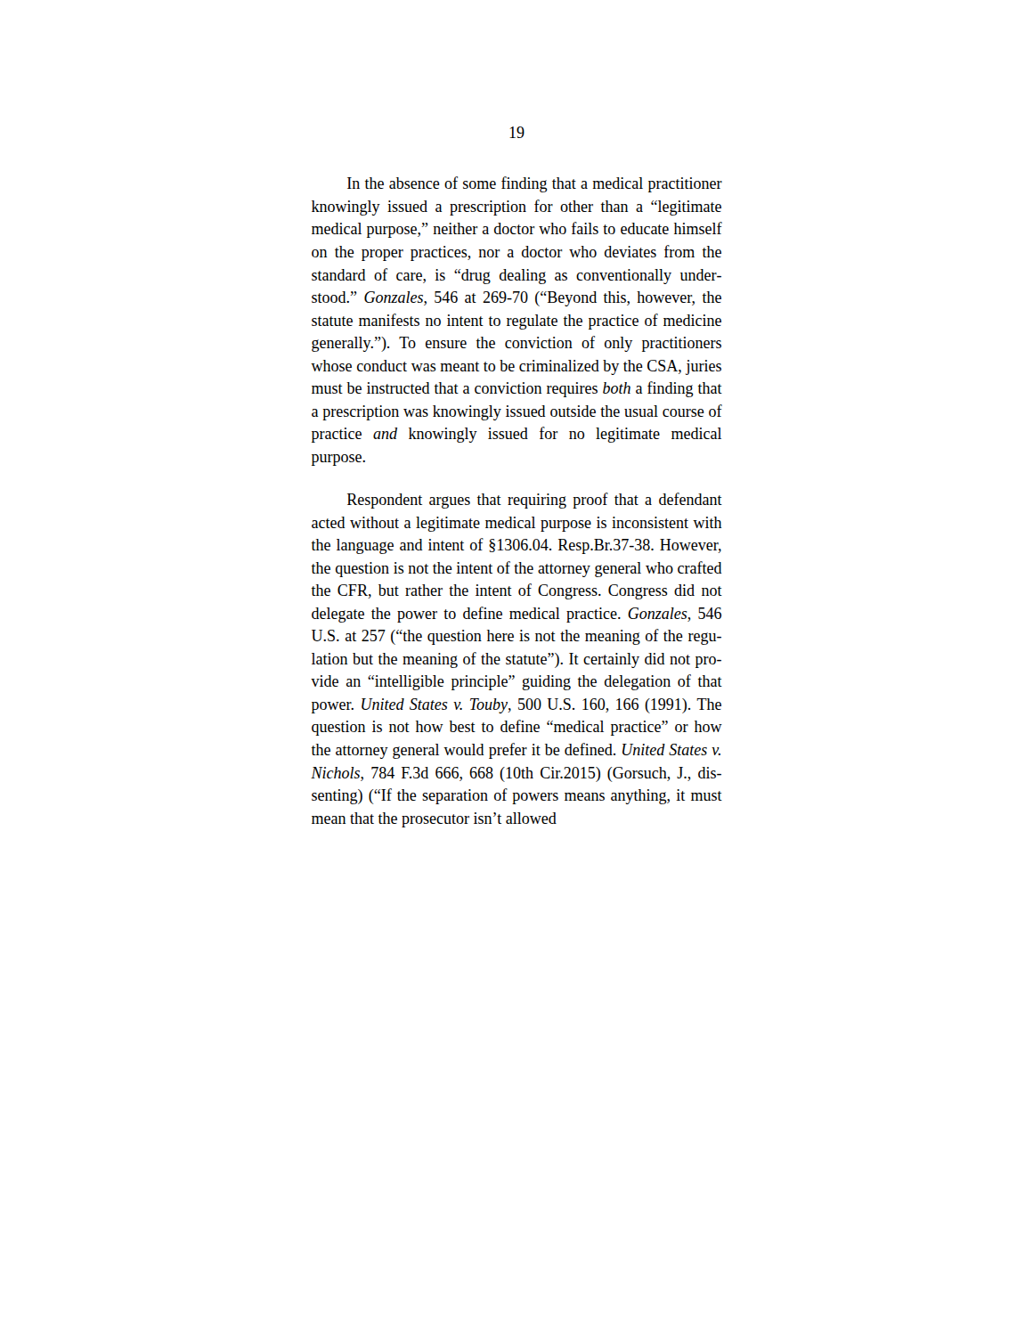19
In the absence of some finding that a medical practitioner knowingly issued a prescription for other than a “legitimate medical purpose,” neither a doctor who fails to educate himself on the proper practices, nor a doctor who deviates from the standard of care, is “drug dealing as conventionally understood.” Gonzales, 546 at 269-70 (“Beyond this, however, the statute manifests no intent to regulate the practice of medicine generally.”). To ensure the conviction of only practitioners whose conduct was meant to be criminalized by the CSA, juries must be instructed that a conviction requires both a finding that a prescription was knowingly issued outside the usual course of practice and knowingly issued for no legitimate medical purpose.
Respondent argues that requiring proof that a defendant acted without a legitimate medical purpose is inconsistent with the language and intent of §1306.04. Resp.Br.37-38. However, the question is not the intent of the attorney general who crafted the CFR, but rather the intent of Congress. Congress did not delegate the power to define medical practice. Gonzales, 546 U.S. at 257 (“the question here is not the meaning of the regulation but the meaning of the statute”). It certainly did not provide an “intelligible principle” guiding the delegation of that power. United States v. Touby, 500 U.S. 160, 166 (1991). The question is not how best to define “medical practice” or how the attorney general would prefer it be defined. United States v. Nichols, 784 F.3d 666, 668 (10th Cir.2015) (Gorsuch, J., dissenting) (“If the separation of powers means anything, it must mean that the prosecutor isn’t allowed